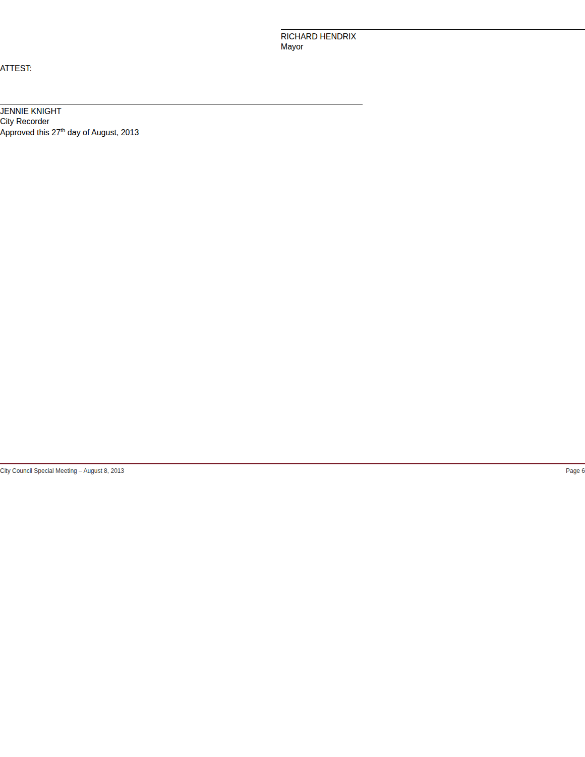RICHARD HENDRIX
Mayor
ATTEST:
JENNIE KNIGHT
City Recorder
Approved this 27th day of August, 2013
City Council Special Meeting – August 8, 2013 Page 6